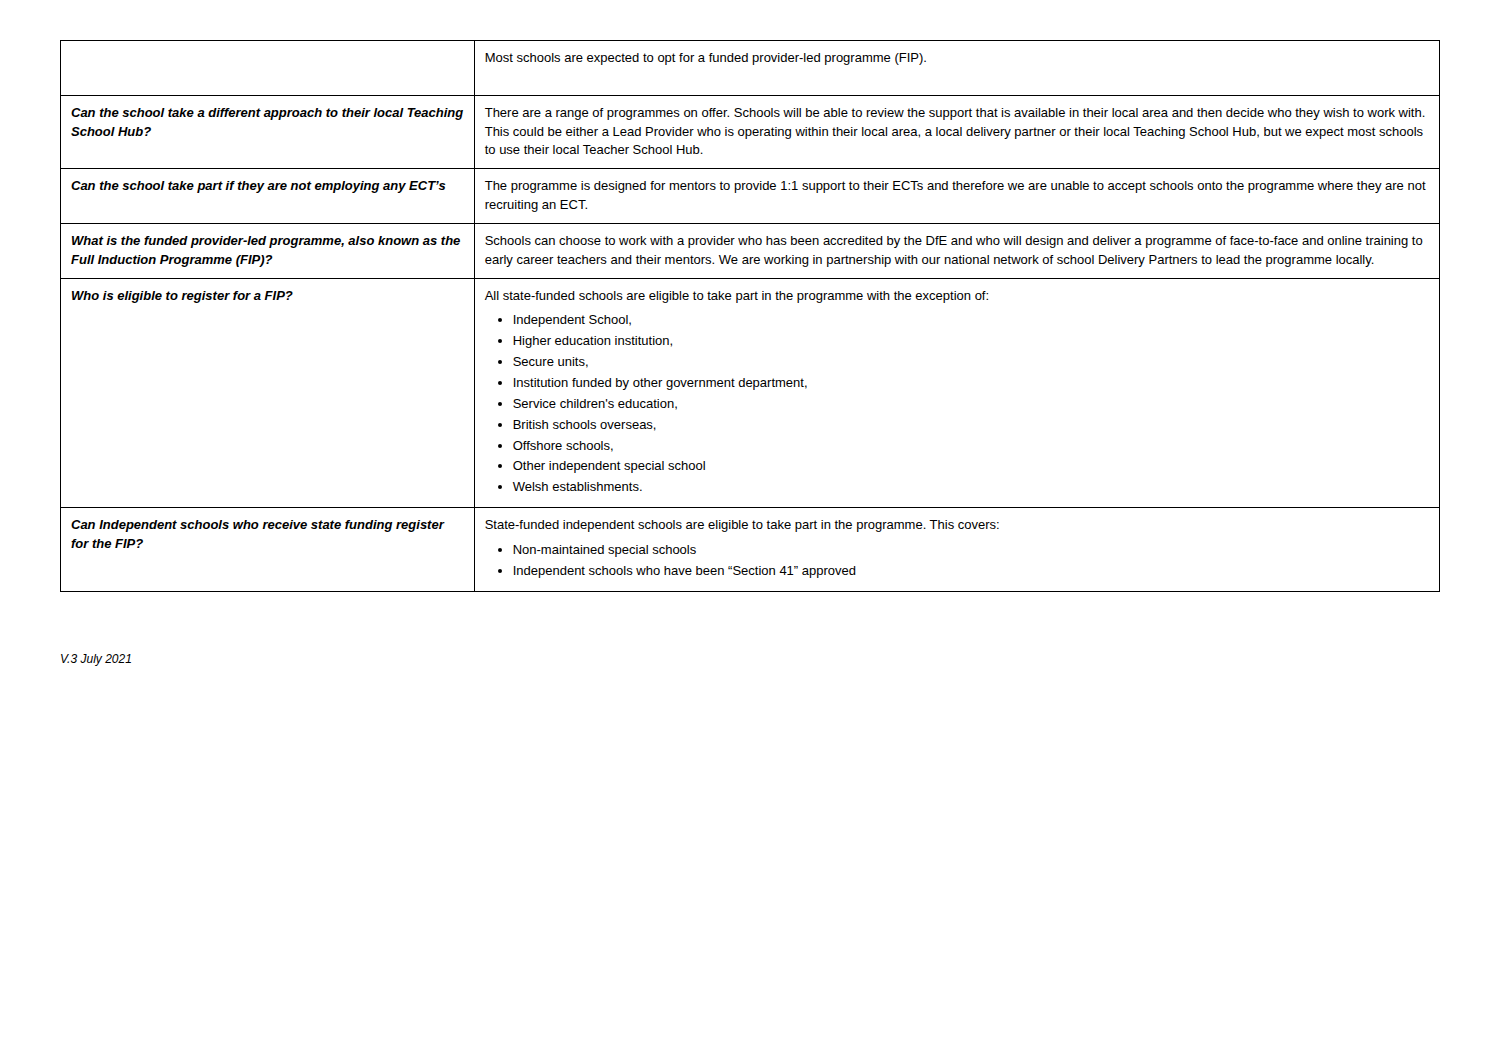| | Most schools are expected to opt for a funded provider-led programme (FIP). |
| Can the school take a different approach to their local Teaching School Hub? | There are a range of programmes on offer. Schools will be able to review the support that is available in their local area and then decide who they wish to work with. This could be either a Lead Provider who is operating within their local area, a local delivery partner or their local Teaching School Hub, but we expect most schools to use their local Teacher School Hub. |
| Can the school take part if they are not employing any ECT’s | The programme is designed for mentors to provide 1:1 support to their ECTs and therefore we are unable to accept schools onto the programme where they are not recruiting an ECT. |
| What is the funded provider-led programme, also known as the Full Induction Programme (FIP)? | Schools can choose to work with a provider who has been accredited by the DfE and who will design and deliver a programme of face-to-face and online training to early career teachers and their mentors. We are working in partnership with our national network of school Delivery Partners to lead the programme locally. |
| Who is eligible to register for a FIP? | All state-funded schools are eligible to take part in the programme with the exception of: Independent School, Higher education institution, Secure units, Institution funded by other government department, Service children's education, British schools overseas, Offshore schools, Other independent special school Welsh establishments. |
| Can Independent schools who receive state funding register for the FIP? | State-funded independent schools are eligible to take part in the programme. This covers: Non-maintained special schools Independent schools who have been “Section 41” approved |
V.3 July 2021